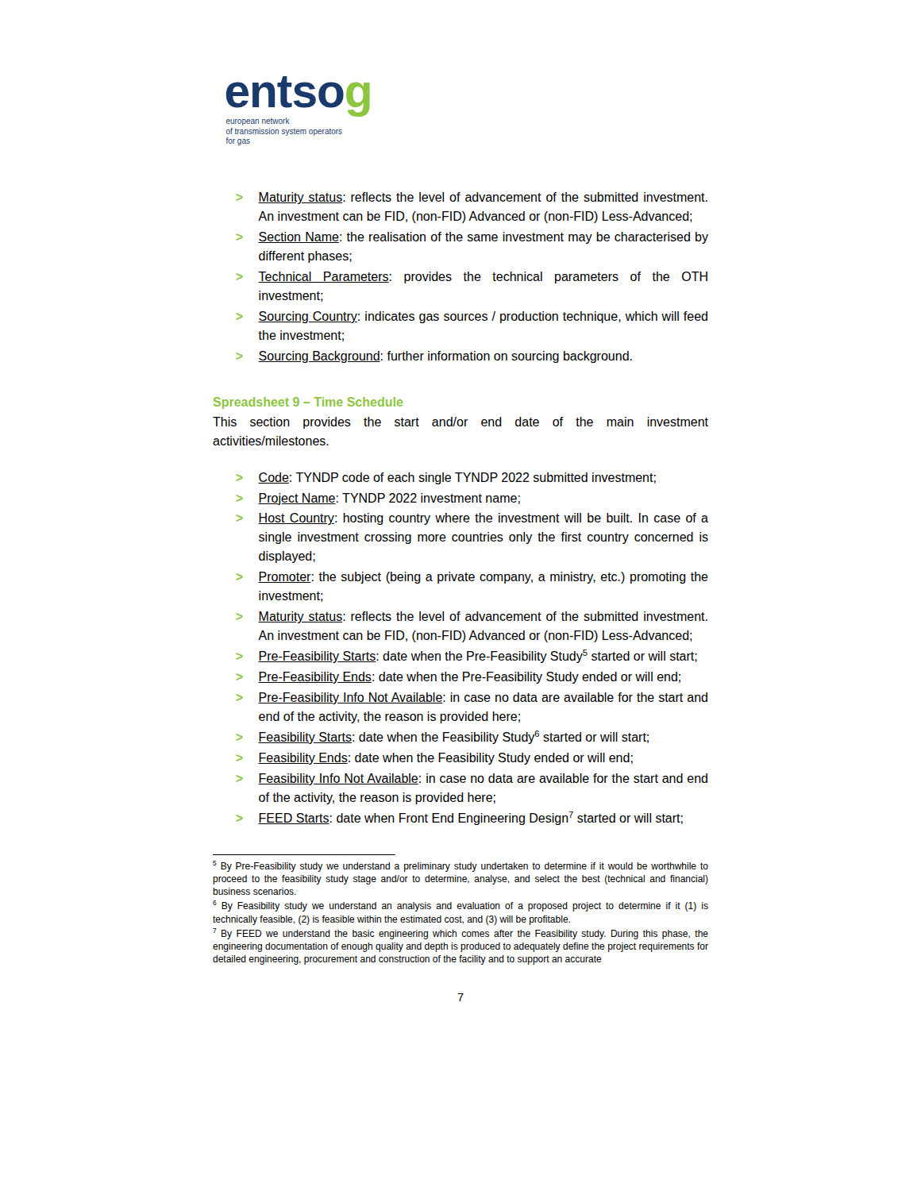entsog
european network
of transmission system operators
for gas
Maturity status: reflects the level of advancement of the submitted investment. An investment can be FID, (non-FID) Advanced or (non-FID) Less-Advanced;
Section Name: the realisation of the same investment may be characterised by different phases;
Technical Parameters: provides the technical parameters of the OTH investment;
Sourcing Country: indicates gas sources / production technique, which will feed the investment;
Sourcing Background: further information on sourcing background.
Spreadsheet 9 – Time Schedule
This section provides the start and/or end date of the main investment activities/milestones.
Code: TYNDP code of each single TYNDP 2022 submitted investment;
Project Name: TYNDP 2022 investment name;
Host Country: hosting country where the investment will be built. In case of a single investment crossing more countries only the first country concerned is displayed;
Promoter: the subject (being a private company, a ministry, etc.) promoting the investment;
Maturity status: reflects the level of advancement of the submitted investment. An investment can be FID, (non-FID) Advanced or (non-FID) Less-Advanced;
Pre-Feasibility Starts: date when the Pre-Feasibility Study5 started or will start;
Pre-Feasibility Ends: date when the Pre-Feasibility Study ended or will end;
Pre-Feasibility Info Not Available: in case no data are available for the start and end of the activity, the reason is provided here;
Feasibility Starts: date when the Feasibility Study6 started or will start;
Feasibility Ends: date when the Feasibility Study ended or will end;
Feasibility Info Not Available: in case no data are available for the start and end of the activity, the reason is provided here;
FEED Starts: date when Front End Engineering Design7 started or will start;
5 By Pre-Feasibility study we understand a preliminary study undertaken to determine if it would be worthwhile to proceed to the feasibility study stage and/or to determine, analyse, and select the best (technical and financial) business scenarios.
6 By Feasibility study we understand an analysis and evaluation of a proposed project to determine if it (1) is technically feasible, (2) is feasible within the estimated cost, and (3) will be profitable.
7 By FEED we understand the basic engineering which comes after the Feasibility study. During this phase, the engineering documentation of enough quality and depth is produced to adequately define the project requirements for detailed engineering, procurement and construction of the facility and to support an accurate
7